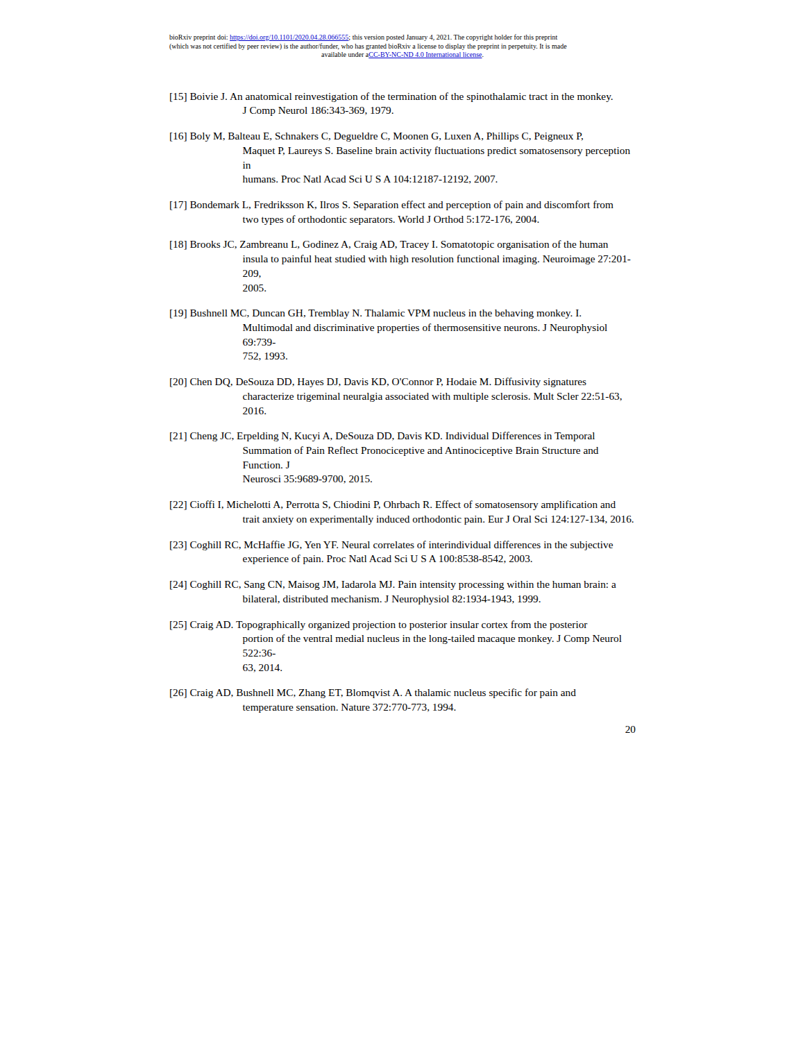bioRxiv preprint doi: https://doi.org/10.1101/2020.04.28.066555; this version posted January 4, 2021. The copyright holder for this preprint
(which was not certified by peer review) is the author/funder, who has granted bioRxiv a license to display the preprint in perpetuity. It is made
available under aCC-BY-NC-ND 4.0 International license.
[15] Boivie J. An anatomical reinvestigation of the termination of the spinothalamic tract in the monkey. J Comp Neurol 186:343-369, 1979.
[16] Boly M, Balteau E, Schnakers C, Degueldre C, Moonen G, Luxen A, Phillips C, Peigneux P, Maquet P, Laureys S. Baseline brain activity fluctuations predict somatosensory perception in humans. Proc Natl Acad Sci U S A 104:12187-12192, 2007.
[17] Bondemark L, Fredriksson K, Ilros S. Separation effect and perception of pain and discomfort from two types of orthodontic separators. World J Orthod 5:172-176, 2004.
[18] Brooks JC, Zambreanu L, Godinez A, Craig AD, Tracey I. Somatotopic organisation of the human insula to painful heat studied with high resolution functional imaging. Neuroimage 27:201-209, 2005.
[19] Bushnell MC, Duncan GH, Tremblay N. Thalamic VPM nucleus in the behaving monkey. I. Multimodal and discriminative properties of thermosensitive neurons. J Neurophysiol 69:739- 752, 1993.
[20] Chen DQ, DeSouza DD, Hayes DJ, Davis KD, O'Connor P, Hodaie M. Diffusivity signatures characterize trigeminal neuralgia associated with multiple sclerosis. Mult Scler 22:51-63, 2016.
[21] Cheng JC, Erpelding N, Kucyi A, DeSouza DD, Davis KD. Individual Differences in Temporal Summation of Pain Reflect Pronociceptive and Antinociceptive Brain Structure and Function. J Neurosci 35:9689-9700, 2015.
[22] Cioffi I, Michelotti A, Perrotta S, Chiodini P, Ohrbach R. Effect of somatosensory amplification and trait anxiety on experimentally induced orthodontic pain. Eur J Oral Sci 124:127-134, 2016.
[23] Coghill RC, McHaffie JG, Yen YF. Neural correlates of interindividual differences in the subjective experience of pain. Proc Natl Acad Sci U S A 100:8538-8542, 2003.
[24] Coghill RC, Sang CN, Maisog JM, Iadarola MJ. Pain intensity processing within the human brain: a bilateral, distributed mechanism. J Neurophysiol 82:1934-1943, 1999.
[25] Craig AD. Topographically organized projection to posterior insular cortex from the posterior portion of the ventral medial nucleus in the long-tailed macaque monkey. J Comp Neurol 522:36- 63, 2014.
[26] Craig AD, Bushnell MC, Zhang ET, Blomqvist A. A thalamic nucleus specific for pain and temperature sensation. Nature 372:770-773, 1994.
20